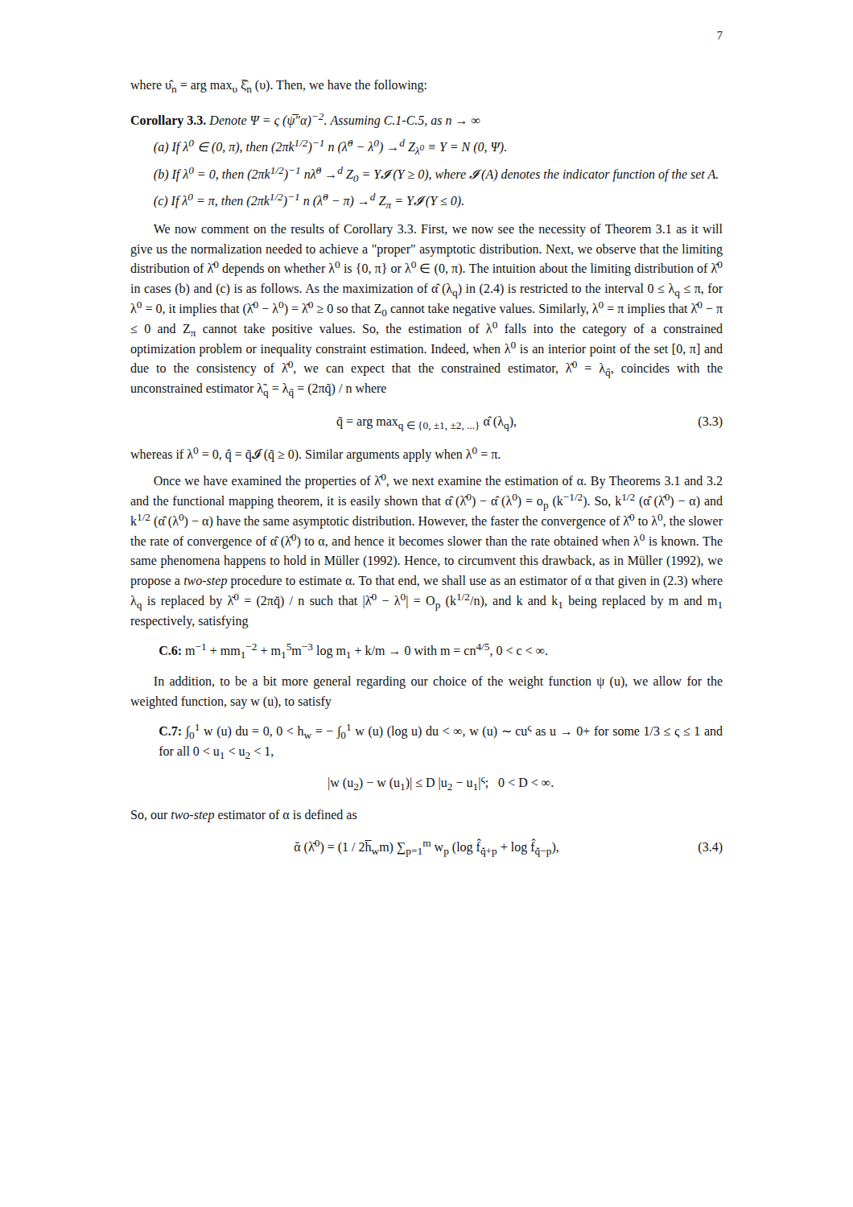7
where υ̂n = arg maxυ ξ̂n (υ). Then, we have the following:
Corollary 3.3. Denote Ψ = ς (ψ̅″α)−2. Assuming C.1-C.5, as n → ∞
(a) If λ0 ∈ (0, π), then (2πk1/2)−1 n (λ̂0 − λ0) →d Zλ0 ≡ Y = N (0, Ψ).
(b) If λ0 = 0, then (2πk1/2)−1 nλ̂0 →d Z0 = Y𝓘 (Y ≥ 0), where 𝓘 (A) denotes the indicator function of the set A.
(c) If λ0 = π, then (2πk1/2)−1 n (λ̂0 − π) →d Zπ = Y𝓘 (Y ≤ 0).
We now comment on the results of Corollary 3.3. First, we now see the necessity of Theorem 3.1 as it will give us the normalization needed to achieve a "proper" asymptotic distribution. Next, we observe that the limiting distribution of λ̂0 depends on whether λ0 is {0, π} or λ0 ∈ (0, π). The intuition about the limiting distribution of λ̂0 in cases (b) and (c) is as follows. As the maximization of α̂ (λq) in (2.4) is restricted to the interval 0 ≤ λq ≤ π, for λ0 = 0, it implies that (λ̂0 − λ0) = λ̂0 ≥ 0 so that Z0 cannot take negative values. Similarly, λ0 = π implies that λ̂0 − π ≤ 0 and Zπ cannot take positive values. So, the estimation of λ0 falls into the category of a constrained optimization problem or inequality constraint estimation. Indeed, when λ0 is an interior point of the set [0, π] and due to the consistency of λ̂0, we can expect that the constrained estimator, λ̂0 = λq̂, coincides with the unconstrained estimator λ̃q = λq̃ = (2πq̃) / n where
q̃ = arg maxq ∈ {0, ±1, ±2, ...} α̂ (λq), (3.3)
whereas if λ0 = 0, q̂ = q̃𝓘 (q̃ ≥ 0). Similar arguments apply when λ0 = π.
Once we have examined the properties of λ̂0, we next examine the estimation of α. By Theorems 3.1 and 3.2 and the functional mapping theorem, it is easily shown that α̂ (λ̂0) − α̂ (λ0) = op (k−1/2). So, k1/2 (α̂ (λ̂0) − α) and k1/2 (α̂ (λ0) − α) have the same asymptotic distribution. However, the faster the convergence of λ̂0 to λ0, the slower the rate of convergence of α̂ (λ̂0) to α, and hence it becomes slower than the rate obtained when λ0 is known. The same phenomena happens to hold in Müller (1992). Hence, to circumvent this drawback, as in Müller (1992), we propose a two-step procedure to estimate α. To that end, we shall use as an estimator of α that given in (2.3) where λq is replaced by λ̆0 = (2πq̆) / n such that |λ̆0 − λ0| = Op (k1/2/n), and k and k1 being replaced by m and m1 respectively, satisfying
C.6: m−1 + mm1−2 + m15m−3 log m1 + k/m → 0 with m = cn4/5, 0 < c < ∞.
In addition, to be a bit more general regarding our choice of the weight function ψ (u), we allow for the weighted function, say w (u), to satisfy
C.7: ∫01 w (u) du = 0, 0 < hw = − ∫01 w (u) (log u) du < ∞, w (u) ∼ cuς as u → 0+ for some 1/3 ≤ ς ≤ 1 and for all 0 < u1 < u2 < 1,
|w (u2) − w (u1)| ≤ D |u2 − u1|ς; 0 < D < ∞.
So, our two-step estimator of α is defined as
ᾰ (λ̆0) = (1 / 2h̅wm) ∑p=1m wp (log f̂q̆+p + log f̂q̆−p), (3.4)